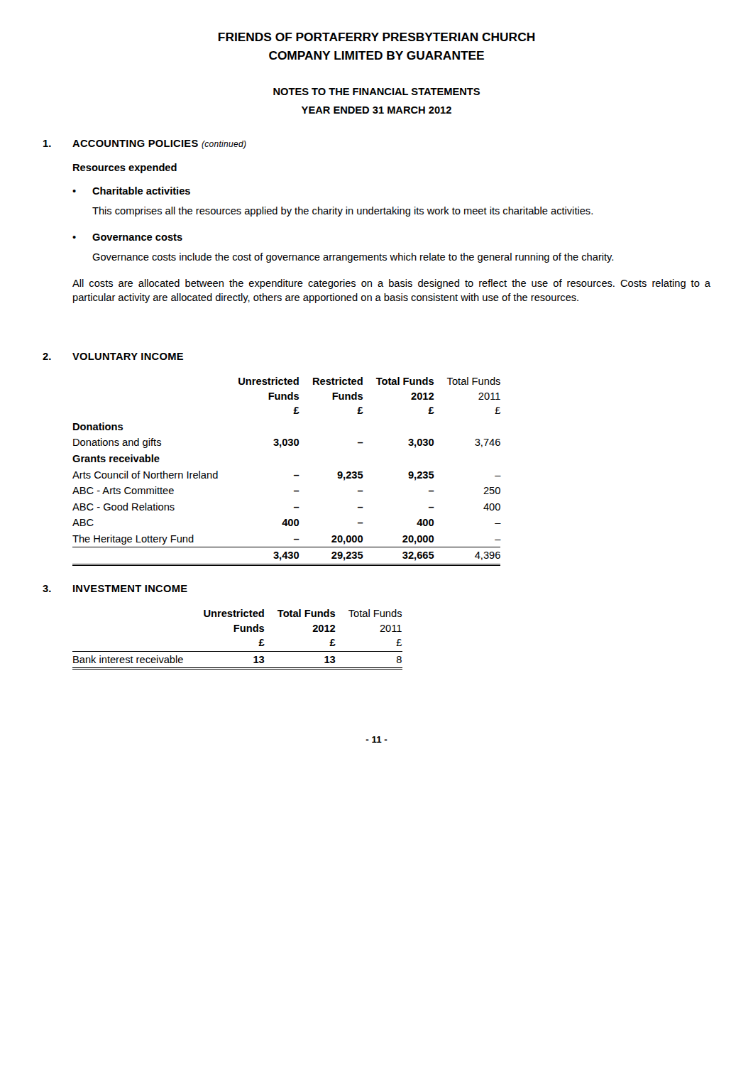FRIENDS OF PORTAFERRY PRESBYTERIAN CHURCH
COMPANY LIMITED BY GUARANTEE
NOTES TO THE FINANCIAL STATEMENTS
YEAR ENDED 31 MARCH 2012
1.
ACCOUNTING POLICIES (continued)
Resources expended
•
Charitable activities
This comprises all the resources applied by the charity in undertaking its work to meet its charitable activities.
•
Governance costs
Governance costs include the cost of governance arrangements which relate to the general running of the charity.
All costs are allocated between the expenditure categories on a basis designed to reflect the use of resources. Costs relating to a particular activity are allocated directly, others are apportioned on a basis consistent with use of the resources.
2.
VOLUNTARY INCOME
| | Unrestricted Funds £ | Restricted Funds £ | Total Funds 2012 £ | Total Funds 2011 £ |
| --- | --- | --- | --- | --- |
| Donations | | | | |
| Donations and gifts | 3,030 | – | 3,030 | 3,746 |
| Grants receivable | | | | |
| Arts Council of Northern Ireland | – | 9,235 | 9,235 | – |
| ABC - Arts Committee | – | – | – | 250 |
| ABC - Good Relations | – | – | – | 400 |
| ABC | 400 | – | 400 | – |
| The Heritage Lottery Fund | – | 20,000 | 20,000 | – |
| | 3,430 | 29,235 | 32,665 | 4,396 |
3.
INVESTMENT INCOME
| | Unrestricted Funds £ | Total Funds 2012 £ | Total Funds 2011 £ |
| --- | --- | --- | --- |
| Bank interest receivable | 13 | 13 | 8 |
- 11 -